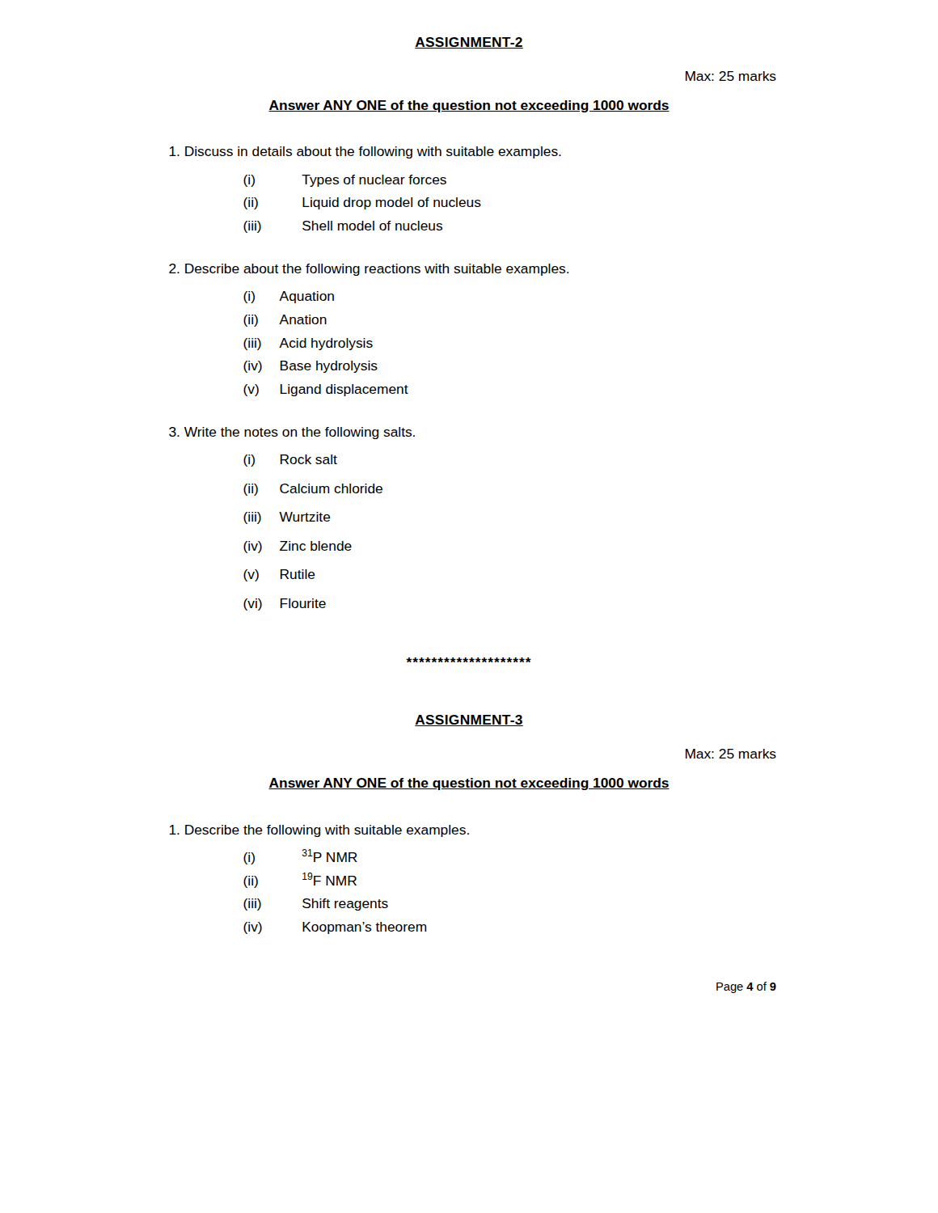ASSIGNMENT-2
Max: 25 marks
Answer ANY ONE of the question not exceeding 1000 words
Discuss in details about the following with suitable examples.
| (i) | Types of nuclear forces |
| (ii) | Liquid drop model of nucleus |
| (iii) | Shell model of nucleus |
Describe about the following reactions with suitable examples.
| (i) | Aquation |
| (ii) | Anation |
| (iii) | Acid hydrolysis |
| (iv) | Base hydrolysis |
| (v) | Ligand displacement |
Write the notes on the following salts.
| (i) | Rock salt |
| (ii) | Calcium chloride |
| (iii) | Wurtzite |
| (iv) | Zinc blende |
| (v) | Rutile |
| (vi) | Flourite |
********************
ASSIGNMENT-3
Max: 25 marks
Answer ANY ONE of the question not exceeding 1000 words
Describe the following with suitable examples.
| (i) | 31 P NMR |
| (ii) | 19 F NMR |
| (iii) | Shift reagents |
| (iv) | Koopman’s theorem |
Page 4 of 9